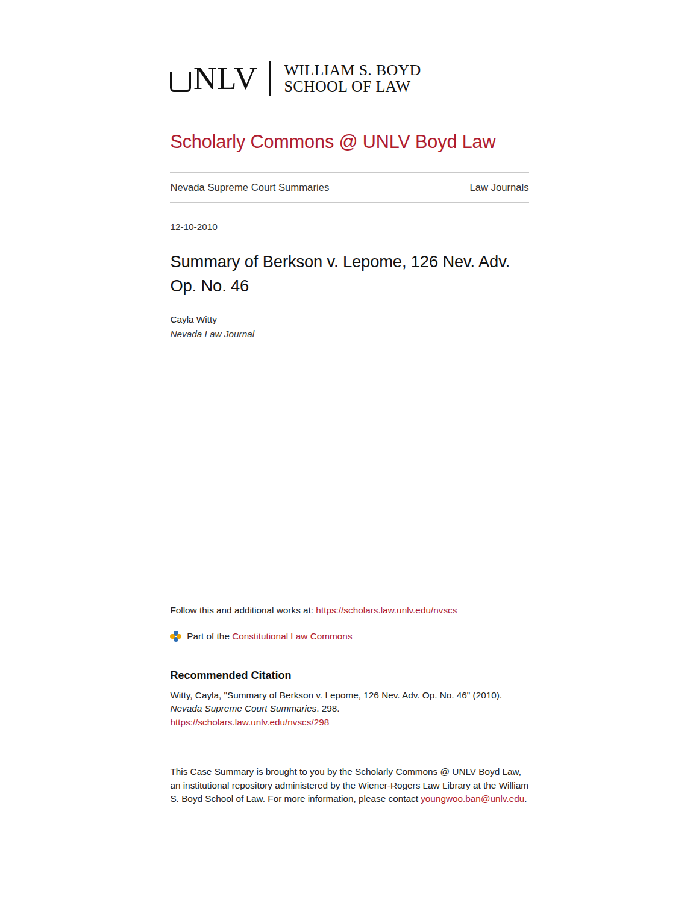NLV
WILLIAM S. BOYD
SCHOOL OF LAW
Scholarly Commons @ UNLV Boyd Law
Nevada Supreme Court Summaries
Law Journals
12-10-2010
Summary of Berkson v. Lepome, 126 Nev. Adv. Op. No. 46
Cayla Witty
Nevada Law Journal
Follow this and additional works at: https://scholars.law.unlv.edu/nvscs
Part of the Constitutional Law Commons
Recommended Citation
Witty, Cayla, "Summary of Berkson v. Lepome, 126 Nev. Adv. Op. No. 46" (2010). Nevada Supreme Court Summaries. 298.
https://scholars.law.unlv.edu/nvscs/298
This Case Summary is brought to you by the Scholarly Commons @ UNLV Boyd Law, an institutional repository administered by the Wiener-Rogers Law Library at the William S. Boyd School of Law. For more information, please contact youngwoo.ban@unlv.edu.